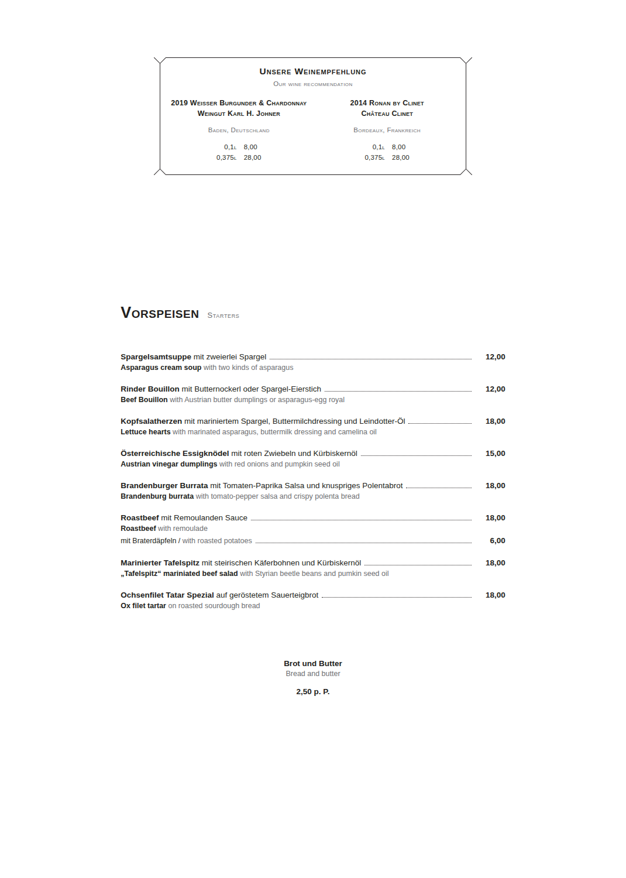Unsere Weinempfehlung
Our wine recommendation
2019 Weisser Burgunder & Chardonnay
Weingut Karl H. Johner
Baden, Deutschland
| 0,1l | 8,00 |
| 0,375l | 28,00 |
2014 Ronan by Clinet
Château Clinet
Bordeaux, Frankreich
| 0,1l | 8,00 |
| 0,375l | 28,00 |
Vorspeisen
Starters
Spargelsamtsuppe mit zweierlei Spargel 12,00
Asparagus cream soup with two kinds of asparagus
Rinder Bouillon mit Butternockerl oder Spargel-Eierstich 12,00
Beef Bouillon with Austrian butter dumplings or asparagus-egg royal
Kopfsalatherzen mit mariniertem Spargel, Buttermilchdressing und Leindotter-Öl 18,00
Lettuce hearts with marinated asparagus, buttermilk dressing and camelina oil
Österreichische Essigknödel mit roten Zwiebeln und Kürbiskernöl 15,00
Austrian vinegar dumplings with red onions and pumpkin seed oil
Brandenburger Burrata mit Tomaten-Paprika Salsa und knuspriges Polentabrot 18,00
Brandenburg burrata with tomato-pepper salsa and crispy polenta bread
Roastbeef mit Remoulanden Sauce 18,00
Roastbeef with remoulade
mit Braterdäpfeln / with roasted potatoes 6,00
Marinierter Tafelspitz mit steirischen Käferbohnen und Kürbiskernöl 18,00
„Tafelspitz“ mariniated beef salad with Styrian beetle beans and pumkin seed oil
Ochsenfilet Tatar Spezial auf geröstetem Sauerteigbrot 18,00
Ox filet tartar on roasted sourdough bread
Brot und Butter
Bread and butter
2,50 p. P.